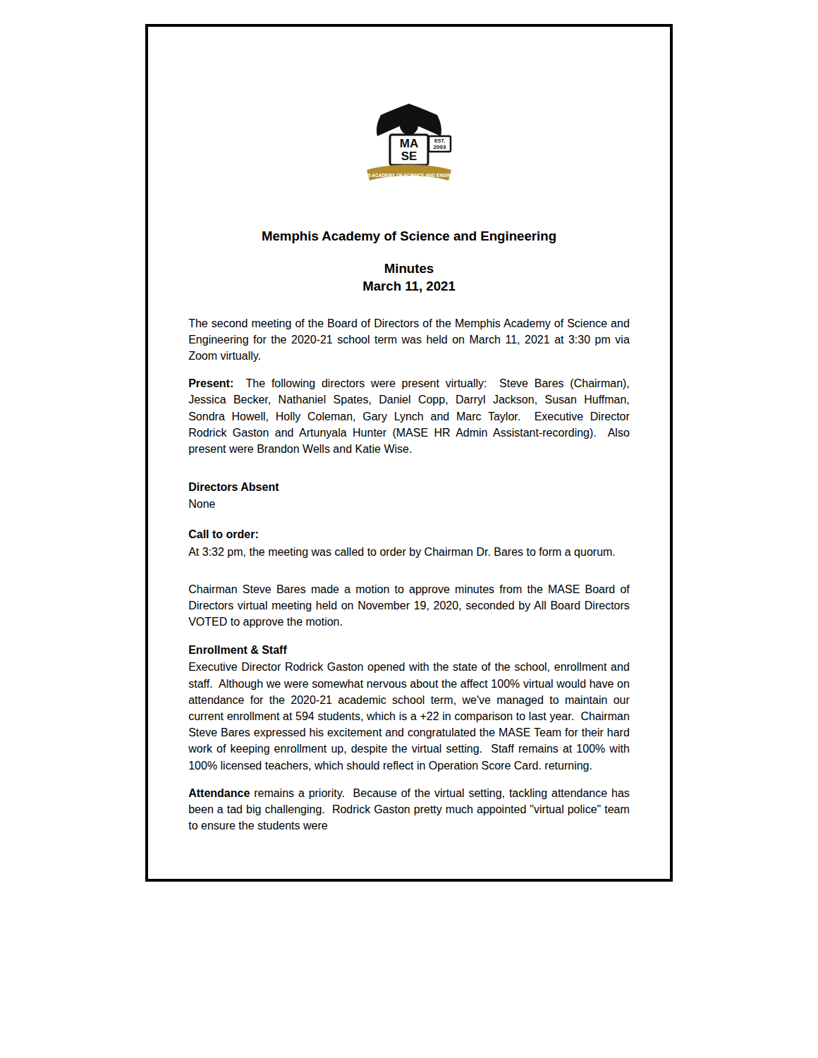Memphis Academy of Science and Engineering
Minutes
March 11, 2021
The second meeting of the Board of Directors of the Memphis Academy of Science and Engineering for the 2020-21 school term was held on March 11, 2021 at 3:30 pm via Zoom virtually.
Present: The following directors were present virtually: Steve Bares (Chairman), Jessica Becker, Nathaniel Spates, Daniel Copp, Darryl Jackson, Susan Huffman, Sondra Howell, Holly Coleman, Gary Lynch and Marc Taylor. Executive Director Rodrick Gaston and Artunyala Hunter (MASE HR Admin Assistant-recording). Also present were Brandon Wells and Katie Wise.
Directors Absent
None
Call to order:
At 3:32 pm, the meeting was called to order by Chairman Dr. Bares to form a quorum.
Chairman Steve Bares made a motion to approve minutes from the MASE Board of Directors virtual meeting held on November 19, 2020, seconded by All Board Directors VOTED to approve the motion.
Enrollment & Staff
Executive Director Rodrick Gaston opened with the state of the school, enrollment and staff. Although we were somewhat nervous about the affect 100% virtual would have on attendance for the 2020-21 academic school term, we've managed to maintain our current enrollment at 594 students, which is a +22 in comparison to last year. Chairman Steve Bares expressed his excitement and congratulated the MASE Team for their hard work of keeping enrollment up, despite the virtual setting. Staff remains at 100% with 100% licensed teachers, which should reflect in Operation Score Card. returning.
Attendance remains a priority. Because of the virtual setting, tackling attendance has been a tad big challenging. Rodrick Gaston pretty much appointed "virtual police" team to ensure the students were